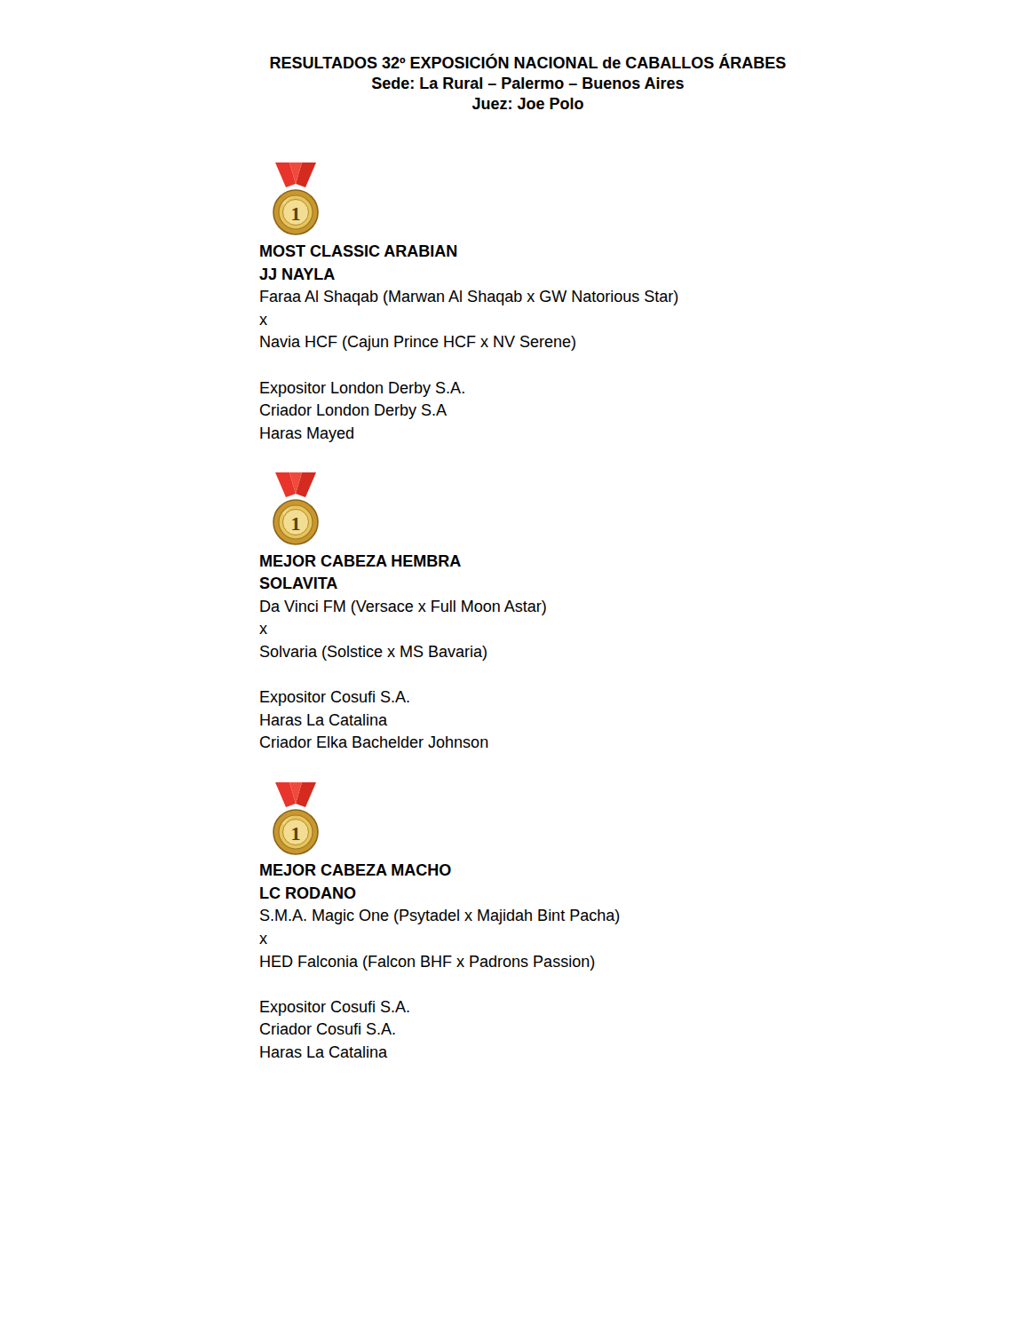RESULTADOS 32º EXPOSICIÓN NACIONAL de CABALLOS ÁRABES Sede: La Rural – Palermo – Buenos Aires Juez: Joe Polo
1
MOST CLASSIC ARABIAN
JJ NAYLA
Faraa Al Shaqab (Marwan Al Shaqab x GW Natorious Star)
x
Navia HCF (Cajun Prince HCF x NV Serene)
Expositor London Derby S.A.
Criador London Derby S.A
Haras Mayed
1
MEJOR CABEZA HEMBRA
SOLAVITA
Da Vinci FM (Versace x Full Moon Astar)
x
Solvaria (Solstice x MS Bavaria)
Expositor Cosufi S.A.
Haras La Catalina
Criador Elka Bachelder Johnson
1
MEJOR CABEZA MACHO
LC RODANO
S.M.A. Magic One (Psytadel x Majidah Bint Pacha)
x
HED Falconia (Falcon BHF x Padrons Passion)
Expositor Cosufi S.A.
Criador Cosufi S.A.
Haras La Catalina